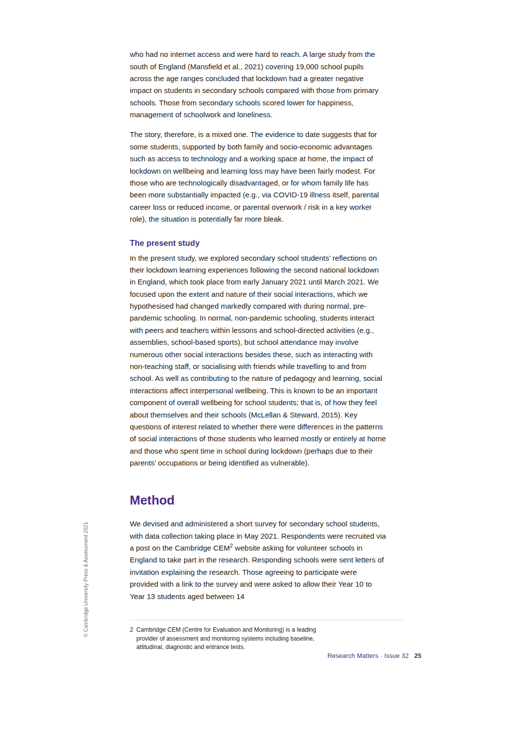© Cambridge University Press & Assessment 2021
who had no internet access and were hard to reach. A large study from the south of England (Mansfield et al., 2021) covering 19,000 school pupils across the age ranges concluded that lockdown had a greater negative impact on students in secondary schools compared with those from primary schools. Those from secondary schools scored lower for happiness, management of schoolwork and loneliness.
The story, therefore, is a mixed one. The evidence to date suggests that for some students, supported by both family and socio-economic advantages such as access to technology and a working space at home, the impact of lockdown on wellbeing and learning loss may have been fairly modest. For those who are technologically disadvantaged, or for whom family life has been more substantially impacted (e.g., via COVID-19 illness itself, parental career loss or reduced income, or parental overwork / risk in a key worker role), the situation is potentially far more bleak.
The present study
In the present study, we explored secondary school students’ reflections on their lockdown learning experiences following the second national lockdown in England, which took place from early January 2021 until March 2021. We focused upon the extent and nature of their social interactions, which we hypothesised had changed markedly compared with during normal, pre-pandemic schooling. In normal, non-pandemic schooling, students interact with peers and teachers within lessons and school-directed activities (e.g., assemblies, school-based sports), but school attendance may involve numerous other social interactions besides these, such as interacting with non-teaching staff, or socialising with friends while travelling to and from school. As well as contributing to the nature of pedagogy and learning, social interactions affect interpersonal wellbeing. This is known to be an important component of overall wellbeing for school students; that is, of how they feel about themselves and their schools (McLellan & Steward, 2015). Key questions of interest related to whether there were differences in the patterns of social interactions of those students who learned mostly or entirely at home and those who spent time in school during lockdown (perhaps due to their parents’ occupations or being identified as vulnerable).
Method
We devised and administered a short survey for secondary school students, with data collection taking place in May 2021. Respondents were recruited via a post on the Cambridge CEM2 website asking for volunteer schools in England to take part in the research. Responding schools were sent letters of invitation explaining the research. Those agreeing to participate were provided with a link to the survey and were asked to allow their Year 10 to Year 13 students aged between 14
2 Cambridge CEM (Centre for Evaluation and Monitoring) is a leading provider of assessment and monitoring systems including baseline, attitudinal, diagnostic and entrance tests.
Research Matters · Issue 32 25